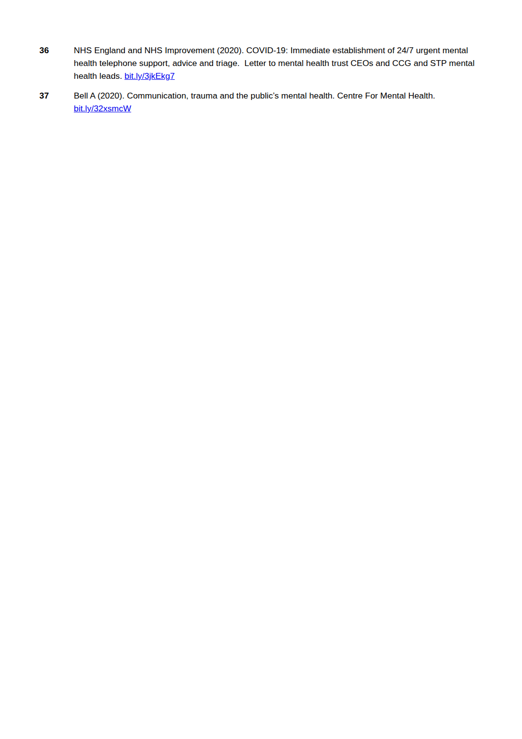| 36 | NHS England and NHS Improvement (2020). COVID-19: Immediate establishment of 24/7 urgent mental health telephone support, advice and triage. Letter to mental health trust CEOs and CCG and STP mental health leads. bit.ly/3jkEkg7 |
| 37 | Bell A (2020). Communication, trauma and the public’s mental health. Centre For Mental Health. bit.ly/32xsmcW |